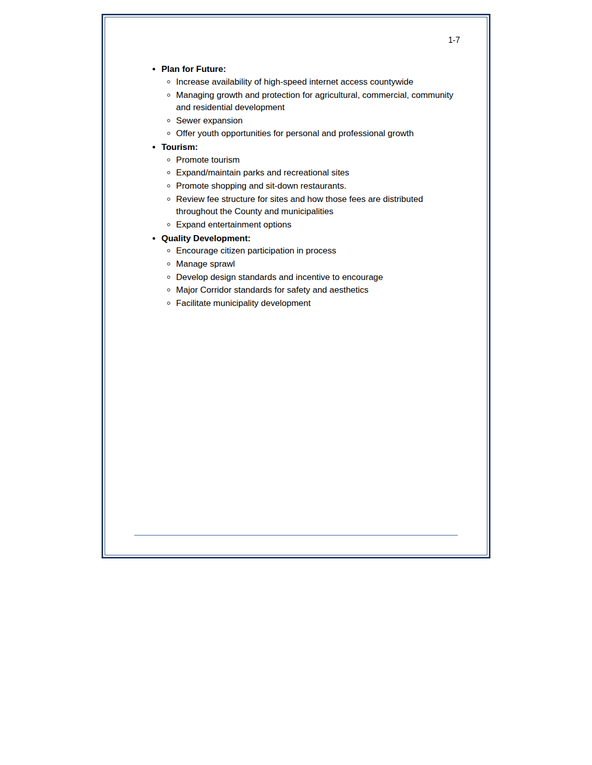1-7
Plan for Future:
Increase availability of high-speed internet access countywide
Managing growth and protection for agricultural, commercial, community and residential development
Sewer expansion
Offer youth opportunities for personal and professional growth
Tourism:
Promote tourism
Expand/maintain parks and recreational sites
Promote shopping and sit-down restaurants.
Review fee structure for sites and how those fees are distributed throughout the County and municipalities
Expand entertainment options
Quality Development:
Encourage citizen participation in process
Manage sprawl
Develop design standards and incentive to encourage
Major Corridor standards for safety and aesthetics
Facilitate municipality development